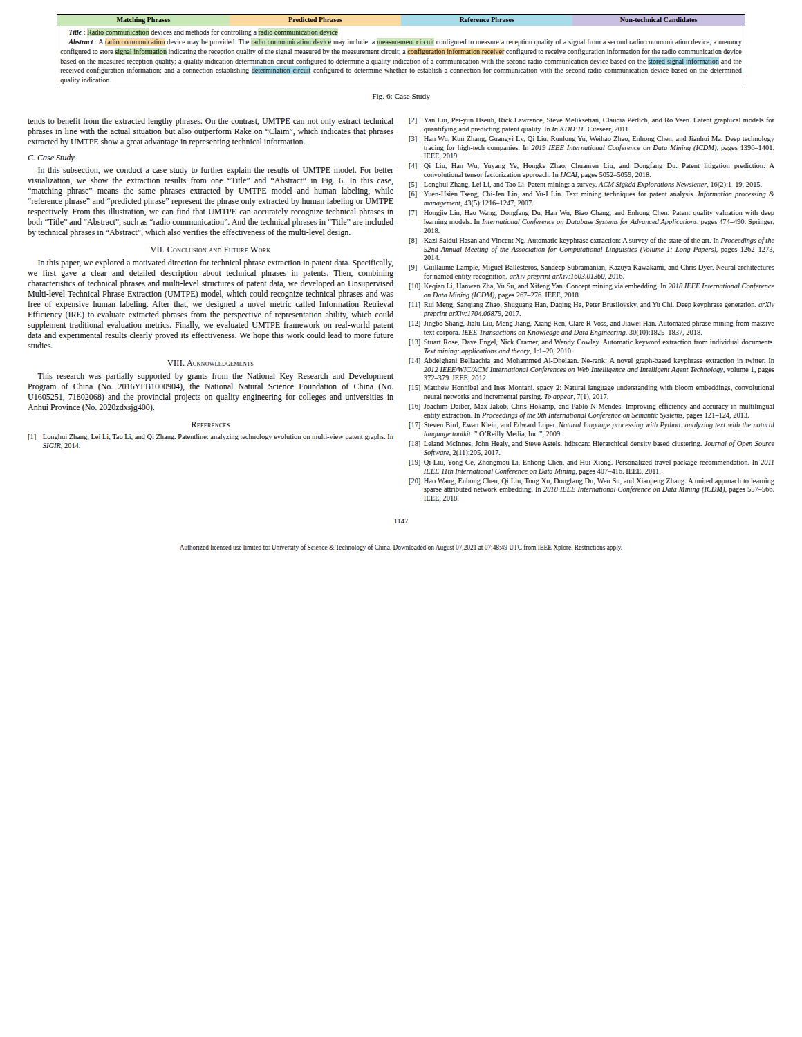Matching Phrases
Predicted Phrases
Reference Phrases
Non-technical Candidates
Title : Radio communication devices and methods for controlling a radio communication device
Abstract : A radio communication device may be provided. The radio communication device may include: a measurement circuit configured to measure a reception quality of a signal from a second radio communication device; a memory configured to store signal information indicating the reception quality of the signal measured by the measurement circuit; a configuration information receiver configured to receive configuration information for the radio communication device based on the measured reception quality; a quality indication determination circuit configured to determine a quality indication of a communication with the second radio communication device based on the stored signal information and the received configuration information; and a connection establishing determination circuit configured to determine whether to establish a connection for communication with the second radio communication device based on the determined quality indication.
Fig. 6: Case Study
tends to benefit from the extracted lengthy phrases. On the contrast, UMTPE can not only extract technical phrases in line with the actual situation but also outperform Rake on “Claim”, which indicates that phrases extracted by UMTPE show a great advantage in representing technical information.
C. Case Study
In this subsection, we conduct a case study to further explain the results of UMTPE model. For better visualization, we show the extraction results from one “Title” and “Abstract” in Fig. 6. In this case, “matching phrase” means the same phrases extracted by UMTPE model and human labeling, while “reference phrase” and “predicted phrase” represent the phrase only extracted by human labeling or UMTPE respectively. From this illustration, we can find that UMTPE can accurately recognize technical phrases in both “Title” and “Abstract”, such as “radio communication”. And the technical phrases in “Title” are included by technical phrases in “Abstract”, which also verifies the effectiveness of the multi-level design.
VII. Conclusion and Future Work
In this paper, we explored a motivated direction for technical phrase extraction in patent data. Specifically, we first gave a clear and detailed description about technical phrases in patents. Then, combining characteristics of technical phrases and multi-level structures of patent data, we developed an Unsupervised Multi-level Technical Phrase Extraction (UMTPE) model, which could recognize technical phrases and was free of expensive human labeling. After that, we designed a novel metric called Information Retrieval Efficiency (IRE) to evaluate extracted phrases from the perspective of representation ability, which could supplement traditional evaluation metrics. Finally, we evaluated UMTPE framework on real-world patent data and experimental results clearly proved its effectiveness. We hope this work could lead to more future studies.
VIII. Acknowledgements
This research was partially supported by grants from the National Key Research and Development Program of China (No. 2016YFB1000904), the National Natural Science Foundation of China (No. U1605251, 71802068) and the provincial projects on quality engineering for colleges and universities in Anhui Province (No. 2020zdxsjg400).
References
Longhui Zhang, Lei Li, Tao Li, and Qi Zhang. Patentline: analyzing technology evolution on multi-view patent graphs. In SIGIR, 2014.
Yan Liu, Pei-yun Hseuh, Rick Lawrence, Steve Meliksetian, Claudia Perlich, and Ro Veen. Latent graphical models for quantifying and predicting patent quality. In In KDD’11. Citeseer, 2011.
Han Wu, Kun Zhang, Guangyi Lv, Qi Liu, Runlong Yu, Weihao Zhao, Enhong Chen, and Jianhui Ma. Deep technology tracing for high-tech companies. In 2019 IEEE International Conference on Data Mining (ICDM), pages 1396–1401. IEEE, 2019.
Qi Liu, Han Wu, Yuyang Ye, Hongke Zhao, Chuanren Liu, and Dongfang Du. Patent litigation prediction: A convolutional tensor factorization approach. In IJCAI, pages 5052–5059, 2018.
Longhui Zhang, Lei Li, and Tao Li. Patent mining: a survey. ACM Sigkdd Explorations Newsletter, 16(2):1–19, 2015.
Yuen-Hsien Tseng, Chi-Jen Lin, and Yu-I Lin. Text mining techniques for patent analysis. Information processing & management, 43(5):1216–1247, 2007.
Hongjie Lin, Hao Wang, Dongfang Du, Han Wu, Biao Chang, and Enhong Chen. Patent quality valuation with deep learning models. In International Conference on Database Systems for Advanced Applications, pages 474–490. Springer, 2018.
Kazi Saidul Hasan and Vincent Ng. Automatic keyphrase extraction: A survey of the state of the art. In Proceedings of the 52nd Annual Meeting of the Association for Computational Linguistics (Volume 1: Long Papers), pages 1262–1273, 2014.
Guillaume Lample, Miguel Ballesteros, Sandeep Subramanian, Kazuya Kawakami, and Chris Dyer. Neural architectures for named entity recognition. arXiv preprint arXiv:1603.01360, 2016.
Keqian Li, Hanwen Zha, Yu Su, and Xifeng Yan. Concept mining via embedding. In 2018 IEEE International Conference on Data Mining (ICDM), pages 267–276. IEEE, 2018.
Rui Meng, Sanqiang Zhao, Shuguang Han, Daqing He, Peter Brusilovsky, and Yu Chi. Deep keyphrase generation. arXiv preprint arXiv:1704.06879, 2017.
Jingbo Shang, Jialu Liu, Meng Jiang, Xiang Ren, Clare R Voss, and Jiawei Han. Automated phrase mining from massive text corpora. IEEE Transactions on Knowledge and Data Engineering, 30(10):1825–1837, 2018.
Stuart Rose, Dave Engel, Nick Cramer, and Wendy Cowley. Automatic keyword extraction from individual documents. Text mining: applications and theory, 1:1–20, 2010.
Abdelghani Bellaachia and Mohammed Al-Dhelaan. Ne-rank: A novel graph-based keyphrase extraction in twitter. In 2012 IEEE/WIC/ACM International Conferences on Web Intelligence and Intelligent Agent Technology, volume 1, pages 372–379. IEEE, 2012.
Matthew Honnibal and Ines Montani. spacy 2: Natural language understanding with bloom embeddings, convolutional neural networks and incremental parsing. To appear, 7(1), 2017.
Joachim Daiber, Max Jakob, Chris Hokamp, and Pablo N Mendes. Improving efficiency and accuracy in multilingual entity extraction. In Proceedings of the 9th International Conference on Semantic Systems, pages 121–124, 2013.
Steven Bird, Ewan Klein, and Edward Loper. Natural language processing with Python: analyzing text with the natural language toolkit. ” O’Reilly Media, Inc.”, 2009.
Leland McInnes, John Healy, and Steve Astels. hdbscan: Hierarchical density based clustering. Journal of Open Source Software, 2(11):205, 2017.
Qi Liu, Yong Ge, Zhongmou Li, Enhong Chen, and Hui Xiong. Personalized travel package recommendation. In 2011 IEEE 11th International Conference on Data Mining, pages 407–416. IEEE, 2011.
Hao Wang, Enhong Chen, Qi Liu, Tong Xu, Dongfang Du, Wen Su, and Xiaopeng Zhang. A united approach to learning sparse attributed network embedding. In 2018 IEEE International Conference on Data Mining (ICDM), pages 557–566. IEEE, 2018.
1147
Authorized licensed use limited to: University of Science & Technology of China. Downloaded on August 07,2021 at 07:48:49 UTC from IEEE Xplore. Restrictions apply.